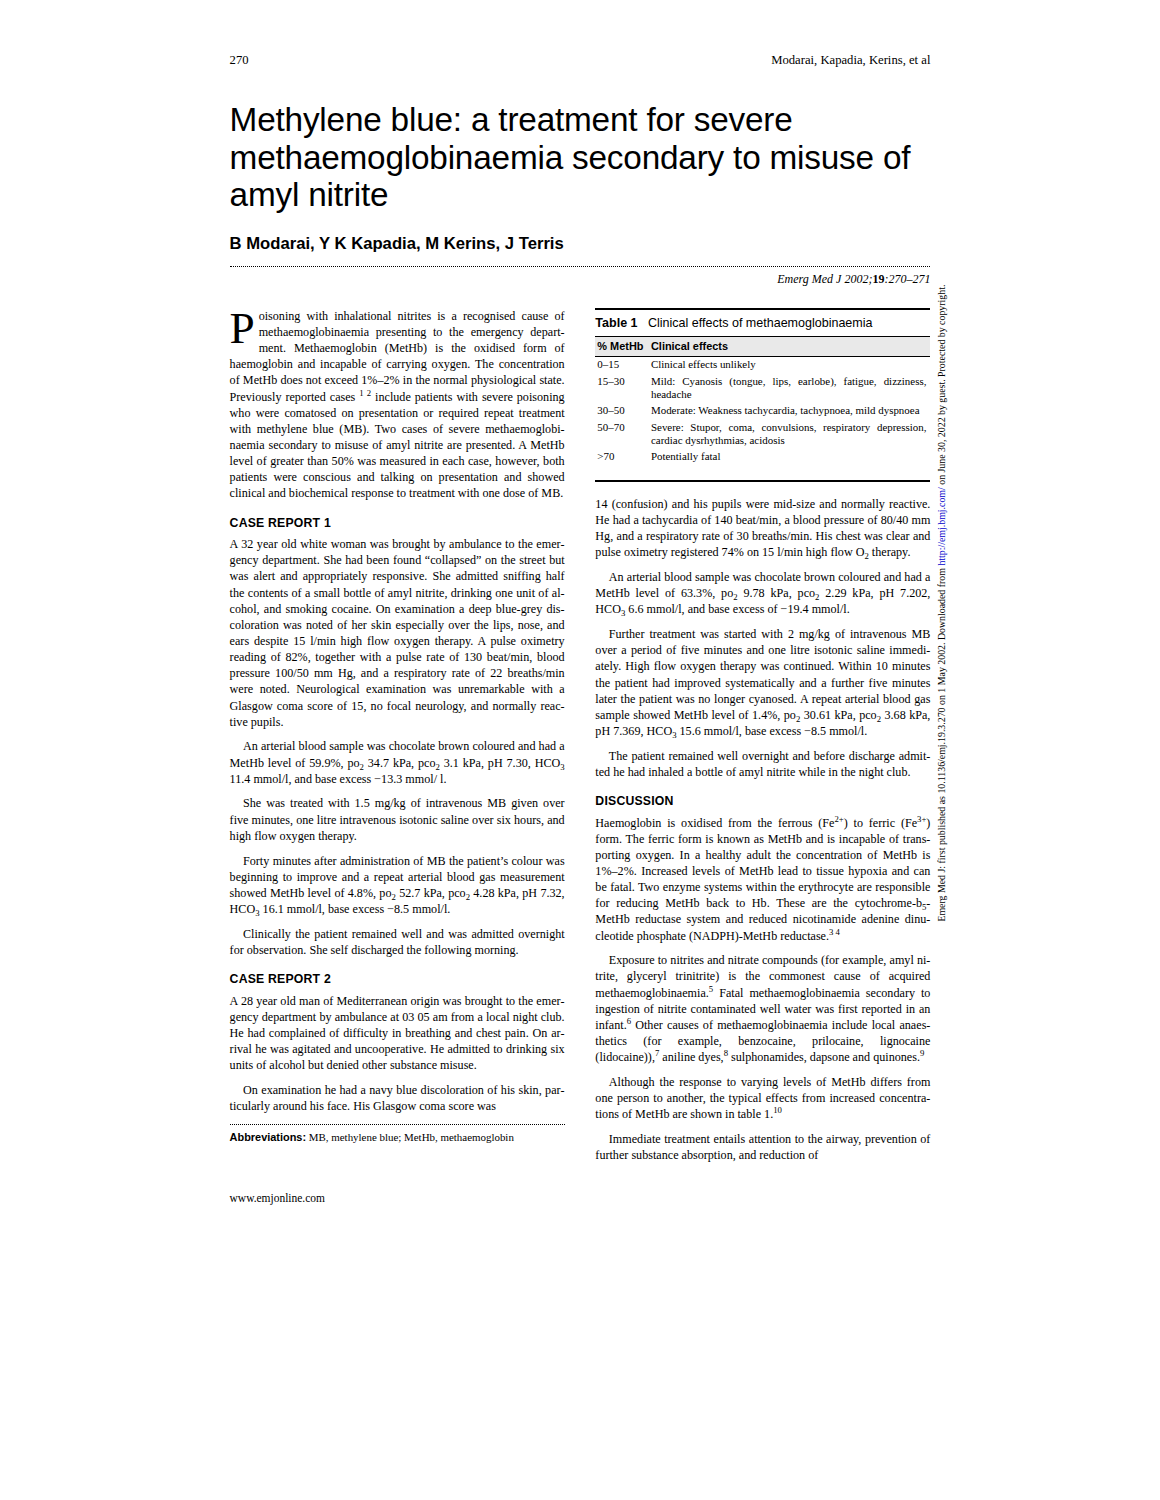Emerg Med J: first published as 10.1136/emj.19.3.270 on 1 May 2002. Downloaded from http://emj.bmj.com/ on June 30, 2022 by guest. Protected by copyright.
270 Modarai, Kapadia, Kerins, et al
Methylene blue: a treatment for severe methaemoglobinaemia secondary to misuse of amyl nitrite
B Modarai, Y K Kapadia, M Kerins, J Terris
Emerg Med J 2002;19:270–271
Poisoning with inhalational nitrites is a recognised cause of methaemoglobinaemia presenting to the emergency department. Methaemoglobin (MetHb) is the oxidised form of haemoglobin and incapable of carrying oxygen. The concentration of MetHb does not exceed 1%–2% in the normal physiological state. Previously reported cases 1 2 include patients with severe poisoning who were comatosed on presentation or required repeat treatment with methylene blue (MB). Two cases of severe methaemoglobinaemia secondary to misuse of amyl nitrite are presented. A MetHb level of greater than 50% was measured in each case, however, both patients were conscious and talking on presentation and showed clinical and biochemical response to treatment with one dose of MB.
Case report 1
A 32 year old white woman was brought by ambulance to the emergency department. She had been found “collapsed” on the street but was alert and appropriately responsive. She admitted sniffing half the contents of a small bottle of amyl nitrite, drinking one unit of alcohol, and smoking cocaine. On examination a deep blue-grey discoloration was noted of her skin especially over the lips, nose, and ears despite 15 l/min high flow oxygen therapy. A pulse oximetry reading of 82%, together with a pulse rate of 130 beat/min, blood pressure 100/50 mm Hg, and a respiratory rate of 22 breaths/min were noted. Neurological examination was unremarkable with a Glasgow coma score of 15, no focal neurology, and normally reactive pupils.
An arterial blood sample was chocolate brown coloured and had a MetHb level of 59.9%, po2 34.7 kPa, pco2 3.1 kPa, pH 7.30, HCO3 11.4 mmol/l, and base excess −13.3 mmol/ l.
She was treated with 1.5 mg/kg of intravenous MB given over five minutes, one litre intravenous isotonic saline over six hours, and high flow oxygen therapy.
Forty minutes after administration of MB the patient’s colour was beginning to improve and a repeat arterial blood gas measurement showed MetHb level of 4.8%, po2 52.7 kPa, pco2 4.28 kPa, pH 7.32, HCO3 16.1 mmol/l, base excess −8.5 mmol/l.
Clinically the patient remained well and was admitted overnight for observation. She self discharged the following morning.
Case report 2
A 28 year old man of Mediterranean origin was brought to the emergency department by ambulance at 03 05 am from a local night club. He had complained of difficulty in breathing and chest pain. On arrival he was agitated and uncooperative. He admitted to drinking six units of alcohol but denied other substance misuse.
On examination he had a navy blue discoloration of his skin, particularly around his face. His Glasgow coma score was
Abbreviations: MB, methylene blue; MetHb, methaemoglobin
Table 1 Clinical effects of methaemoglobinaemia
| % MetHb | Clinical effects |
| --- | --- |
| 0–15 | Clinical effects unlikely |
| 15–30 | Mild: Cyanosis (tongue, lips, earlobe), fatigue, dizziness, headache |
| 30–50 | Moderate: Weakness tachycardia, tachypnoea, mild dyspnoea |
| 50–70 | Severe: Stupor, coma, convulsions, respiratory depression, cardiac dysrhythmias, acidosis |
| >70 | Potentially fatal |
14 (confusion) and his pupils were mid-size and normally reactive. He had a tachycardia of 140 beat/min, a blood pressure of 80/40 mm Hg, and a respiratory rate of 30 breaths/min. His chest was clear and pulse oximetry registered 74% on 15 l/min high flow O2 therapy.
An arterial blood sample was chocolate brown coloured and had a MetHb level of 63.3%, po2 9.78 kPa, pco2 2.29 kPa, pH 7.202, HCO3 6.6 mmol/l, and base excess of −19.4 mmol/l.
Further treatment was started with 2 mg/kg of intravenous MB over a period of five minutes and one litre isotonic saline immediately. High flow oxygen therapy was continued. Within 10 minutes the patient had improved systematically and a further five minutes later the patient was no longer cyanosed. A repeat arterial blood gas sample showed MetHb level of 1.4%, po2 30.61 kPa, pco2 3.68 kPa, pH 7.369, HCO3 15.6 mmol/l, base excess −8.5 mmol/l.
The patient remained well overnight and before discharge admitted he had inhaled a bottle of amyl nitrite while in the night club.
Discussion
Haemoglobin is oxidised from the ferrous (Fe2+) to ferric (Fe3+) form. The ferric form is known as MetHb and is incapable of transporting oxygen. In a healthy adult the concentration of MetHb is 1%–2%. Increased levels of MetHb lead to tissue hypoxia and can be fatal. Two enzyme systems within the erythrocyte are responsible for reducing MetHb back to Hb. These are the cytochrome-b5-MetHb reductase system and reduced nicotinamide adenine dinucleotide phosphate (NADPH)-MetHb reductase.3 4
Exposure to nitrites and nitrate compounds (for example, amyl nitrite, glyceryl trinitrite) is the commonest cause of acquired methaemoglobinaemia.5 Fatal methaemoglobinaemia secondary to ingestion of nitrite contaminated well water was first reported in an infant.6 Other causes of methaemoglobinaemia include local anaesthetics (for example, benzocaine, prilocaine, lignocaine (lidocaine)),7 aniline dyes,8 sulphonamides, dapsone and quinones.9
Although the response to varying levels of MetHb differs from one person to another, the typical effects from increased concentrations of MetHb are shown in table 1.10
Immediate treatment entails attention to the airway, prevention of further substance absorption, and reduction of
www.emjonline.com